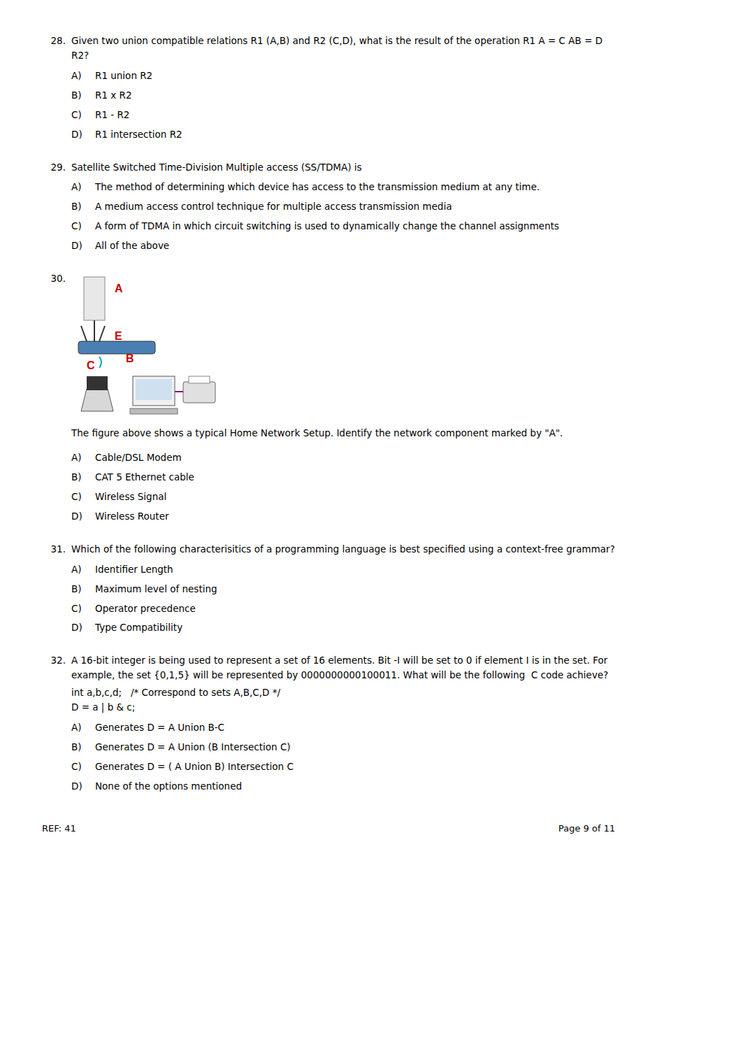28. Given two union compatible relations R1 (A,B) and R2 (C,D), what is the result of the operation R1 A = C AB = D R2?
A) R1 union R2
B) R1 x R2
C) R1 - R2
D) R1 intersection R2
29. Satellite Switched Time-Division Multiple access (SS/TDMA) is
A) The method of determining which device has access to the transmission medium at any time.
B) A medium access control technique for multiple access transmission media
C) A form of TDMA in which circuit switching is used to dynamically change the channel assignments
D) All of the above
30.
The figure above shows a typical Home Network Setup. Identify the network component marked by "A".
A) Cable/DSL Modem
B) CAT 5 Ethernet cable
C) Wireless Signal
D) Wireless Router
31. Which of the following characterisitics of a programming language is best specified using a context-free grammar?
A) Identifier Length
B) Maximum level of nesting
C) Operator precedence
D) Type Compatibility
32. A 16-bit integer is being used to represent a set of 16 elements. Bit -I will be set to 0 if element I is in the set. For example, the set {0,1,5} will be represented by 0000000000100011. What will be the following C code achieve?
int a,b,c,d; /* Correspond to sets A,B,C,D */ D = a | b & c;
A) Generates D = A Union B-C
B) Generates D = A Union (B Intersection C)
C) Generates D = ( A Union B) Intersection C
D) None of the options mentioned
REF: 41 Page 9 of 11